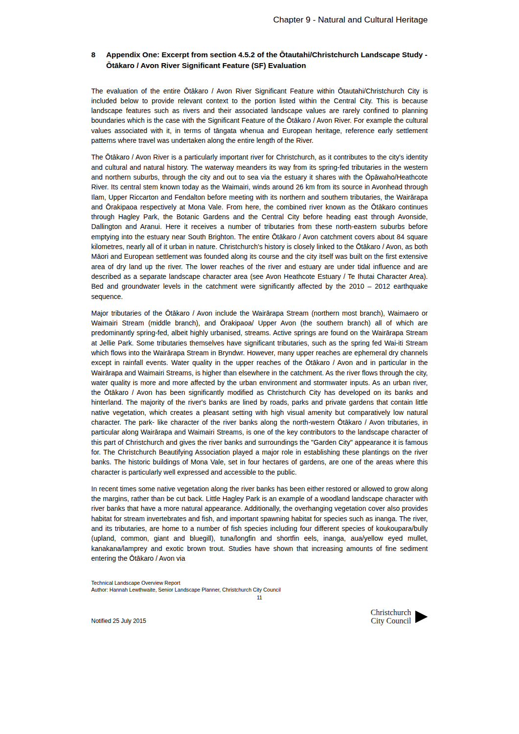Chapter 9 - Natural and Cultural Heritage
8 Appendix One: Excerpt from section 4.5.2 of the Ōtautahi/Christchurch Landscape Study - Ōtākaro / Avon River Significant Feature (SF) Evaluation
The evaluation of the entire Ōtākaro / Avon River Significant Feature within Ōtautahi/Christchurch City is included below to provide relevant context to the portion listed within the Central City. This is because landscape features such as rivers and their associated landscape values are rarely confined to planning boundaries which is the case with the Significant Feature of the Ōtākaro / Avon River. For example the cultural values associated with it, in terms of tāngata whenua and European heritage, reference early settlement patterns where travel was undertaken along the entire length of the River.
The Ōtākaro / Avon River is a particularly important river for Christchurch, as it contributes to the city's identity and cultural and natural history. The waterway meanders its way from its spring-fed tributaries in the western and northern suburbs, through the city and out to sea via the estuary it shares with the Ōpāwaho/Heathcote River. Its central stem known today as the Waimairi, winds around 26 km from its source in Avonhead through Ilam, Upper Riccarton and Fendalton before meeting with its northern and southern tributaries, the Wairārapa and Ōrakipaoa respectively at Mona Vale. From here, the combined river known as the Ōtākaro continues through Hagley Park, the Botanic Gardens and the Central City before heading east through Avonside, Dallington and Aranui. Here it receives a number of tributaries from these north-eastern suburbs before emptying into the estuary near South Brighton. The entire Ōtākaro / Avon catchment covers about 84 square kilometres, nearly all of it urban in nature. Christchurch's history is closely linked to the Ōtākaro / Avon, as both Māori and European settlement was founded along its course and the city itself was built on the first extensive area of dry land up the river. The lower reaches of the river and estuary are under tidal influence and are described as a separate landscape character area (see Avon Heathcote Estuary / Te Ihutai Character Area). Bed and groundwater levels in the catchment were significantly affected by the 2010 – 2012 earthquake sequence.
Major tributaries of the Ōtākaro / Avon include the Wairārapa Stream (northern most branch), Waimaero or Waimairi Stream (middle branch), and Ōrakipaoa/ Upper Avon (the southern branch) all of which are predominantly spring-fed, albeit highly urbanised, streams. Active springs are found on the Wairārapa Stream at Jellie Park. Some tributaries themselves have significant tributaries, such as the spring fed Wai-iti Stream which flows into the Wairārapa Stream in Bryndwr. However, many upper reaches are ephemeral dry channels except in rainfall events. Water quality in the upper reaches of the Ōtākaro / Avon and in particular in the Wairārapa and Waimairi Streams, is higher than elsewhere in the catchment. As the river flows through the city, water quality is more and more affected by the urban environment and stormwater inputs. As an urban river, the Ōtākaro / Avon has been significantly modified as Christchurch City has developed on its banks and hinterland. The majority of the river's banks are lined by roads, parks and private gardens that contain little native vegetation, which creates a pleasant setting with high visual amenity but comparatively low natural character. The park- like character of the river banks along the north-western Ōtākaro / Avon tributaries, in particular along Wairārapa and Waimairi Streams, is one of the key contributors to the landscape character of this part of Christchurch and gives the river banks and surroundings the "Garden City" appearance it is famous for. The Christchurch Beautifying Association played a major role in establishing these plantings on the river banks. The historic buildings of Mona Vale, set in four hectares of gardens, are one of the areas where this character is particularly well expressed and accessible to the public.
In recent times some native vegetation along the river banks has been either restored or allowed to grow along the margins, rather than be cut back. Little Hagley Park is an example of a woodland landscape character with river banks that have a more natural appearance. Additionally, the overhanging vegetation cover also provides habitat for stream invertebrates and fish, and important spawning habitat for species such as inanga. The river, and its tributaries, are home to a number of fish species including four different species of koukoupara/bully (upland, common, giant and bluegill), tuna/longfin and shortfin eels, inanga, aua/yellow eyed mullet, kanakana/lamprey and exotic brown trout. Studies have shown that increasing amounts of fine sediment entering the Ōtākaro / Avon via
Technical Landscape Overview Report
Author: Hannah Lewthwaite, Senior Landscape Planner, Christchurch City Council
11
Notified 25 July 2015
Christchurch City Council